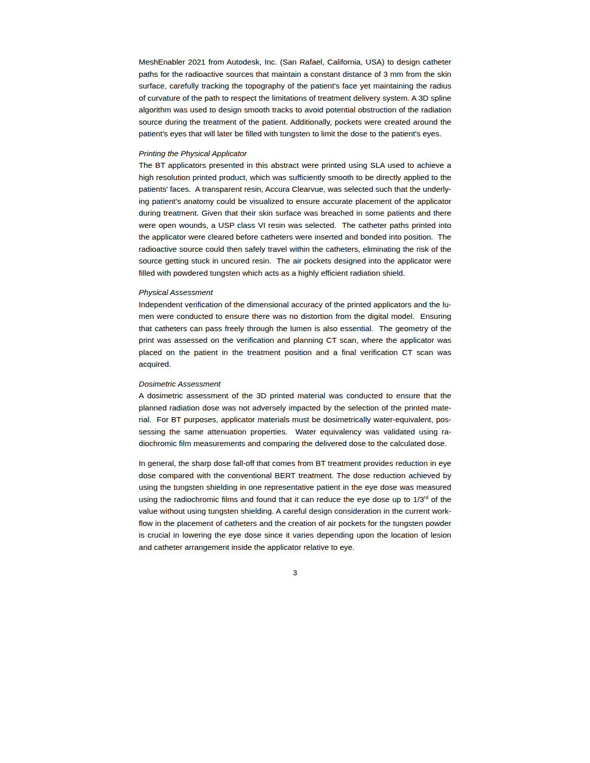MeshEnabler 2021 from Autodesk, Inc. (San Rafael, California, USA) to design catheter paths for the radioactive sources that maintain a constant distance of 3 mm from the skin surface, carefully tracking the topography of the patient's face yet maintaining the radius of curvature of the path to respect the limitations of treatment delivery system. A 3D spline algorithm was used to design smooth tracks to avoid potential obstruction of the radiation source during the treatment of the patient. Additionally, pockets were created around the patient's eyes that will later be filled with tungsten to limit the dose to the patient's eyes.
Printing the Physical Applicator
The BT applicators presented in this abstract were printed using SLA used to achieve a high resolution printed product, which was sufficiently smooth to be directly applied to the patients' faces. A transparent resin, Accura Clearvue, was selected such that the underlying patient’s anatomy could be visualized to ensure accurate placement of the applicator during treatment. Given that their skin surface was breached in some patients and there were open wounds, a USP class VI resin was selected. The catheter paths printed into the applicator were cleared before catheters were inserted and bonded into position. The radioactive source could then safely travel within the catheters, eliminating the risk of the source getting stuck in uncured resin. The air pockets designed into the applicator were filled with powdered tungsten which acts as a highly efficient radiation shield.
Physical Assessment
Independent verification of the dimensional accuracy of the printed applicators and the lumen were conducted to ensure there was no distortion from the digital model. Ensuring that catheters can pass freely through the lumen is also essential. The geometry of the print was assessed on the verification and planning CT scan, where the applicator was placed on the patient in the treatment position and a final verification CT scan was acquired.
Dosimetric Assessment
A dosimetric assessment of the 3D printed material was conducted to ensure that the planned radiation dose was not adversely impacted by the selection of the printed material. For BT purposes, applicator materials must be dosimetrically water-equivalent, possessing the same attenuation properties. Water equivalency was validated using radiochromic film measurements and comparing the delivered dose to the calculated dose.
In general, the sharp dose fall-off that comes from BT treatment provides reduction in eye dose compared with the conventional BERT treatment. The dose reduction achieved by using the tungsten shielding in one representative patient in the eye dose was measured using the radiochromic films and found that it can reduce the eye dose up to 1/3rd of the value without using tungsten shielding. A careful design consideration in the current workflow in the placement of catheters and the creation of air pockets for the tungsten powder is crucial in lowering the eye dose since it varies depending upon the location of lesion and catheter arrangement inside the applicator relative to eye.
3